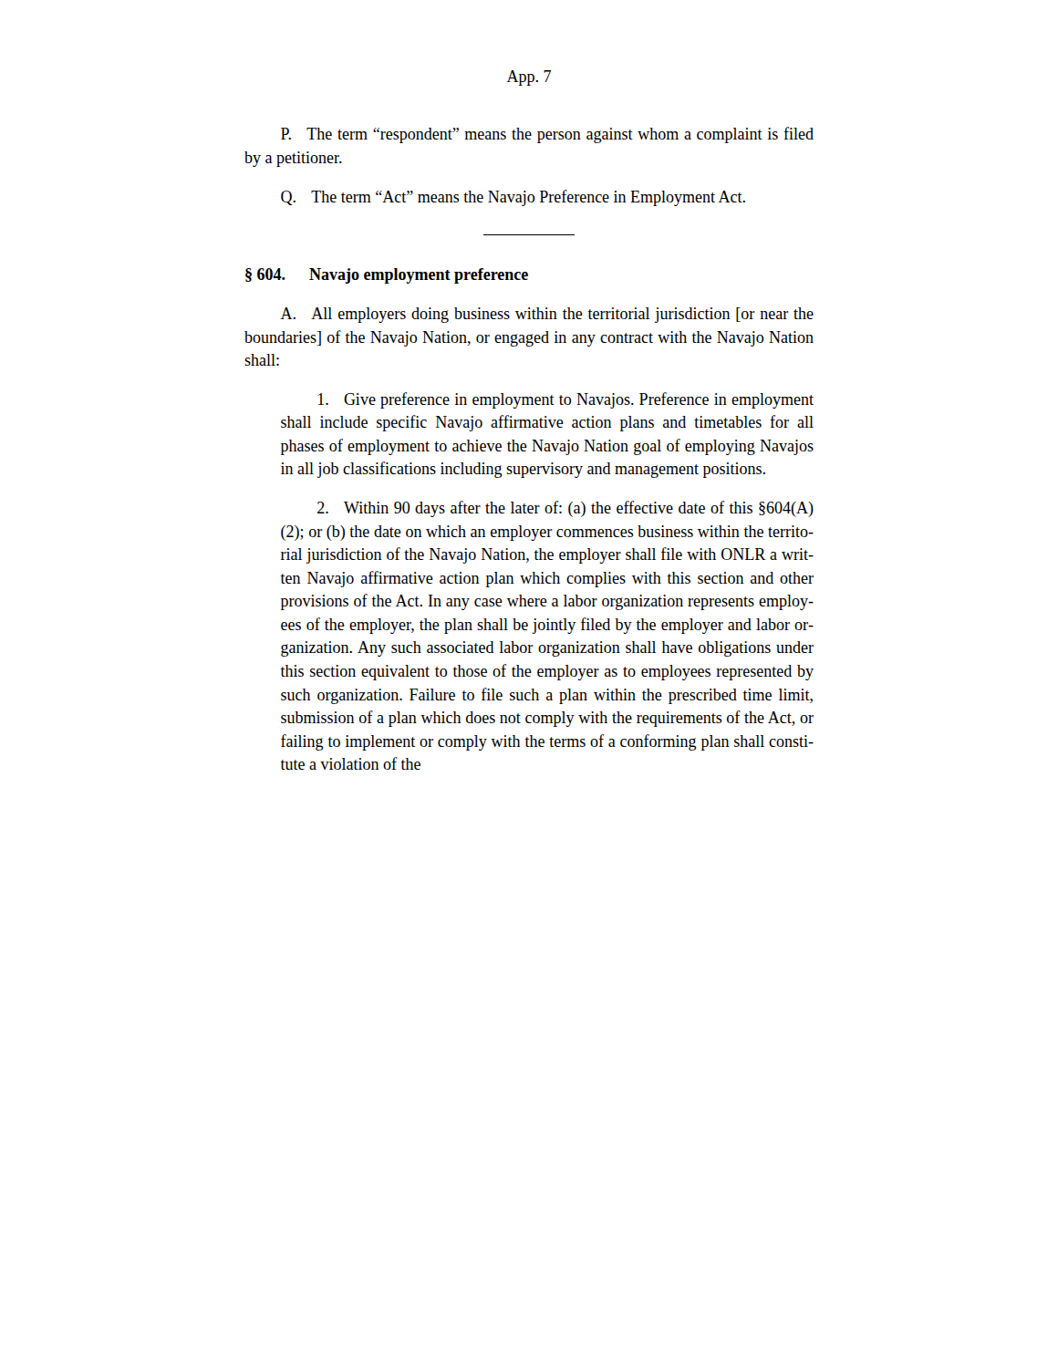App. 7
P. The term “respondent” means the person against whom a complaint is filed by a petitioner.
Q. The term “Act” means the Navajo Preference in Employment Act.
§ 604. Navajo employment preference
A. All employers doing business within the territorial jurisdiction [or near the boundaries] of the Navajo Nation, or engaged in any contract with the Navajo Nation shall:
1. Give preference in employment to Navajos. Preference in employment shall include specific Navajo affirmative action plans and timetables for all phases of employment to achieve the Navajo Nation goal of employing Navajos in all job classifications including supervisory and management positions.
2. Within 90 days after the later of: (a) the effective date of this §604(A)(2); or (b) the date on which an employer commences business within the territorial jurisdiction of the Navajo Nation, the employer shall file with ONLR a written Navajo affirmative action plan which complies with this section and other provisions of the Act. In any case where a labor organization represents employees of the employer, the plan shall be jointly filed by the employer and labor organization. Any such associated labor organization shall have obligations under this section equivalent to those of the employer as to employees represented by such organization. Failure to file such a plan within the prescribed time limit, submission of a plan which does not comply with the requirements of the Act, or failing to implement or comply with the terms of a conforming plan shall constitute a violation of the